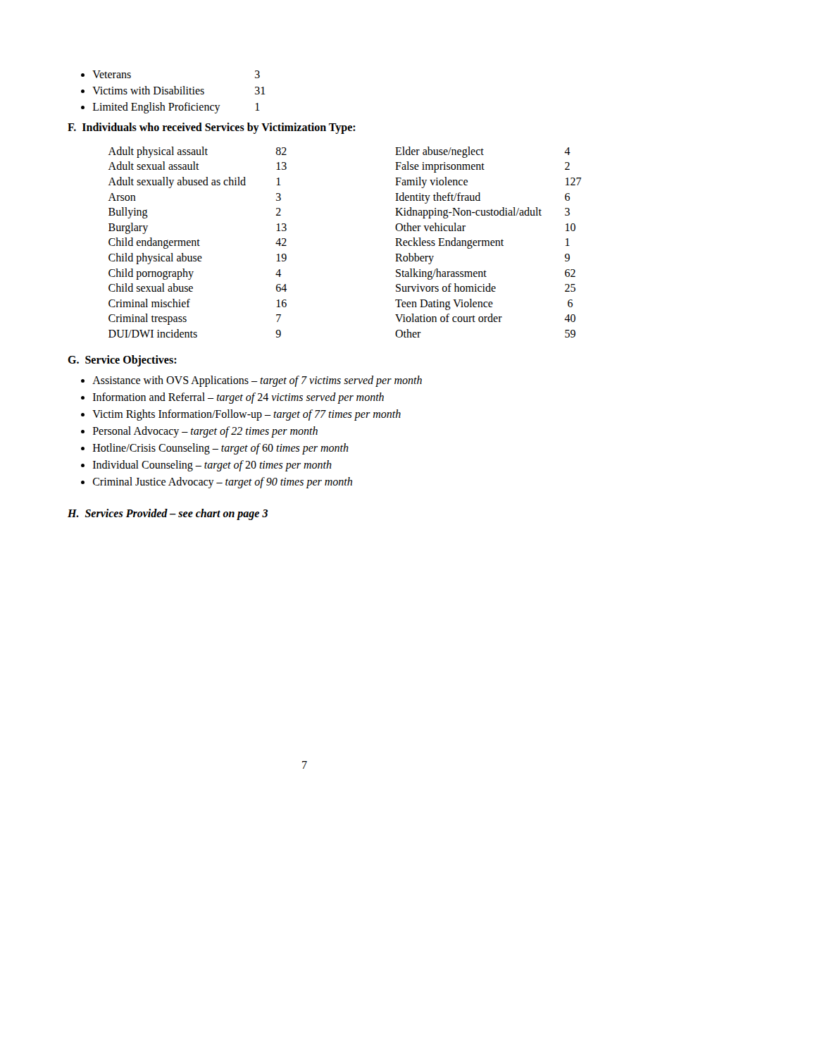Veterans3
Victims with Disabilities31
Limited English Proficiency1
F. Individuals who received Services by Victimization Type:
| Adult physical assault | 82 | Elder abuse/neglect | 4 |
| Adult sexual assault | 13 | False imprisonment | 2 |
| Adult sexually abused as child | 1 | Family violence | 127 |
| Arson | 3 | Identity theft/fraud | 6 |
| Bullying | 2 | Kidnapping-Non-custodial/adult | 3 |
| Burglary | 13 | Other vehicular | 10 |
| Child endangerment | 42 | Reckless Endangerment | 1 |
| Child physical abuse | 19 | Robbery | 9 |
| Child pornography | 4 | Stalking/harassment | 62 |
| Child sexual abuse | 64 | Survivors of homicide | 25 |
| Criminal mischief | 16 | Teen Dating Violence | 6 |
| Criminal trespass | 7 | Violation of court order | 40 |
| DUI/DWI incidents | 9 | Other | 59 |
G. Service Objectives:
Assistance with OVS Applications – target of 7 victims served per month
Information and Referral – target of 24 victims served per month
Victim Rights Information/Follow-up – target of 77 times per month
Personal Advocacy – target of 22 times per month
Hotline/Crisis Counseling – target of 60 times per month
Individual Counseling – target of 20 times per month
Criminal Justice Advocacy – target of 90 times per month
H. Services Provided – see chart on page 3
7